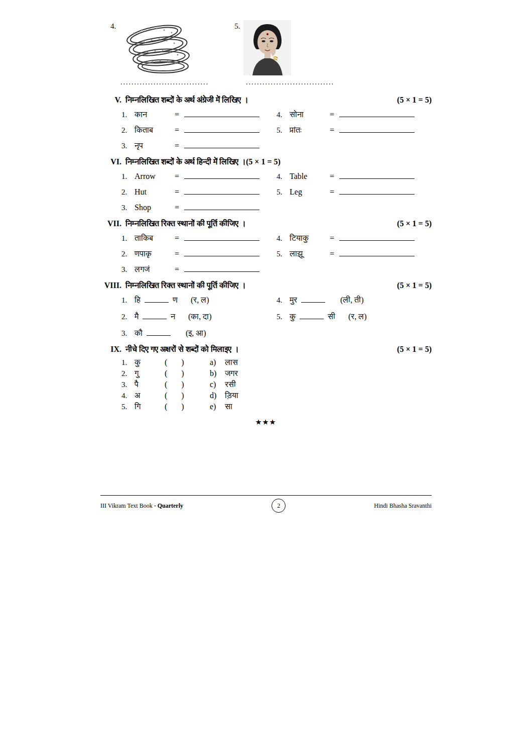4.
5.
................................
................................
V. निम्नलिखित शब्दों के अर्थ अंग्रेजी में लिखिए । (5 × 1 = 5)
1. कान=
4. सोना=
2. किताब=
5. प्रांतः=
3. नृप=
VI. निम्नलिखित शब्दों के अर्थ हिन्दी में लिखिए ।(5 × 1 = 5)
1. Arrow=
4. Table=
2. Hut=
5. Leg=
3. Shop=
VII. निम्नलिखित रिक्त स्थानों की पूर्ति कीजिए । (5 × 1 = 5)
1. ताकिब=
4. टियाकु=
2. णपाकृ=
5. लाझू=
3. लगजं=
VIII. निम्नलिखित रिक्त स्थानों की पूर्ति कीजिए । (5 × 1 = 5)
1. हि ण (र, ल)
4. मुर (ली, ती)
2. मै न (का, दा)
5. कु सी (र, ल)
3. कौ (इ, आ)
IX. नीचे दिए गए अक्षरों से शब्दों को मिलाइए । (5 × 1 = 5)
1. कु( ) a) लास
2. गु( ) b) जगर
3. पै( ) c) रसी
4. अ( ) d) ड़िया
5. गि( ) e) सा
★★★
III Vikram Text Book - Quarterly
2
Hindi Bhasha Sravanthi